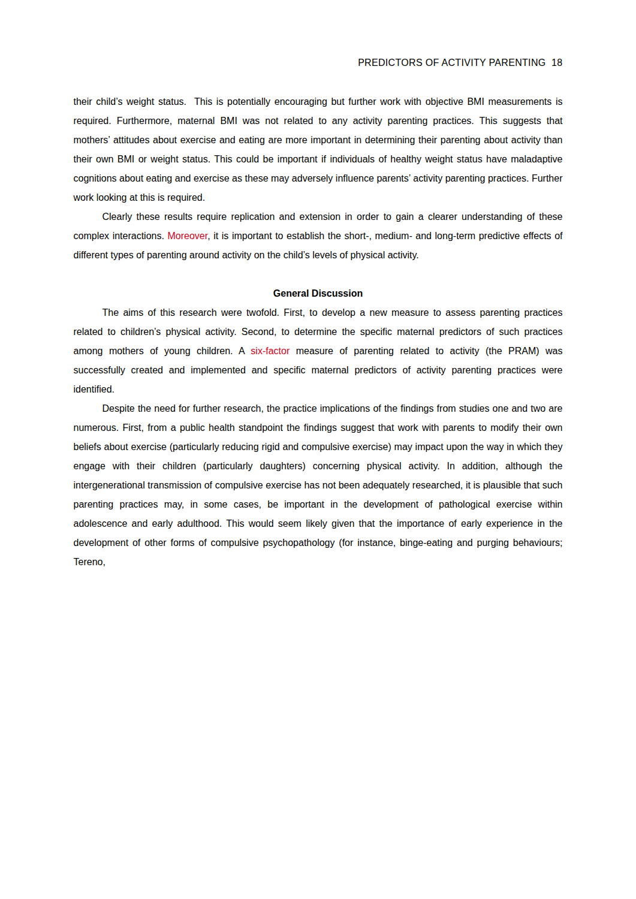PREDICTORS OF ACTIVITY PARENTING 18
their child’s weight status. This is potentially encouraging but further work with objective BMI measurements is required. Furthermore, maternal BMI was not related to any activity parenting practices. This suggests that mothers’ attitudes about exercise and eating are more important in determining their parenting about activity than their own BMI or weight status. This could be important if individuals of healthy weight status have maladaptive cognitions about eating and exercise as these may adversely influence parents’ activity parenting practices. Further work looking at this is required.
Clearly these results require replication and extension in order to gain a clearer understanding of these complex interactions. Moreover, it is important to establish the short-, medium- and long-term predictive effects of different types of parenting around activity on the child’s levels of physical activity.
General Discussion
The aims of this research were twofold. First, to develop a new measure to assess parenting practices related to children’s physical activity. Second, to determine the specific maternal predictors of such practices among mothers of young children. A six-factor measure of parenting related to activity (the PRAM) was successfully created and implemented and specific maternal predictors of activity parenting practices were identified.
Despite the need for further research, the practice implications of the findings from studies one and two are numerous. First, from a public health standpoint the findings suggest that work with parents to modify their own beliefs about exercise (particularly reducing rigid and compulsive exercise) may impact upon the way in which they engage with their children (particularly daughters) concerning physical activity. In addition, although the intergenerational transmission of compulsive exercise has not been adequately researched, it is plausible that such parenting practices may, in some cases, be important in the development of pathological exercise within adolescence and early adulthood. This would seem likely given that the importance of early experience in the development of other forms of compulsive psychopathology (for instance, binge-eating and purging behaviours; Tereno,